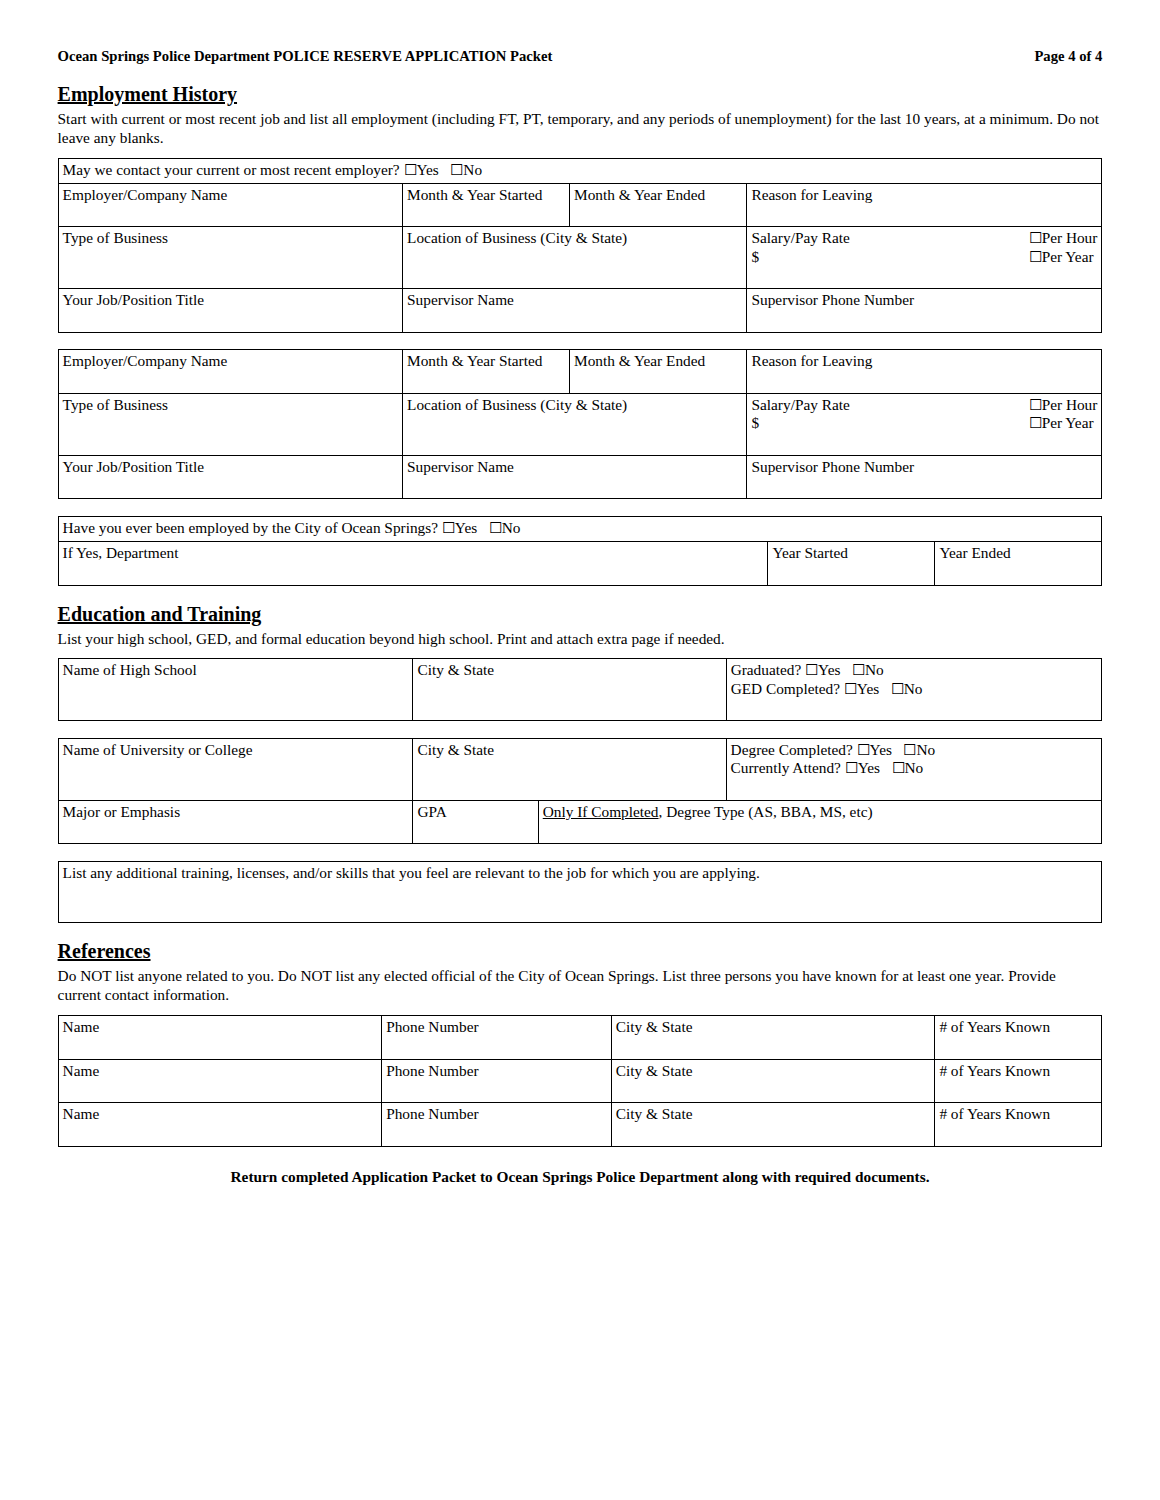Ocean Springs Police Department POLICE RESERVE APPLICATION Packet Page 4 of 4
Employment History
Start with current or most recent job and list all employment (including FT, PT, temporary, and any periods of unemployment) for the last 10 years, at a minimum. Do not leave any blanks.
| May we contact your current or most recent employer? ☐ Yes ☐ No |
| Employer/Company Name | Month & Year Started | Month & Year Ended | Reason for Leaving |
| Type of Business | Location of Business (City & State) | Salary/Pay Rate $ ☐ Per Hour ☐ Per Year |
| Your Job/Position Title | Supervisor Name | Supervisor Phone Number |
| Employer/Company Name | Month & Year Started | Month & Year Ended | Reason for Leaving |
| Type of Business | Location of Business (City & State) | Salary/Pay Rate $ ☐ Per Hour ☐ Per Year |
| Your Job/Position Title | Supervisor Name | Supervisor Phone Number |
| Have you ever been employed by the City of Ocean Springs? ☐ Yes ☐ No |
| If Yes, Department | Year Started | Year Ended |
Education and Training
List your high school, GED, and formal education beyond high school. Print and attach extra page if needed.
| Name of High School | City & State | Graduated? ☐ Yes ☐ No GED Completed? ☐ Yes ☐ No |
| Name of University or College | City & State | Degree Completed? ☐ Yes ☐ No Currently Attend? ☐ Yes ☐ No |
| Major or Emphasis | GPA | Only If Completed , Degree Type (AS, BBA, MS, etc) |
| List any additional training, licenses, and/or skills that you feel are relevant to the job for which you are applying. |
References
Do NOT list anyone related to you. Do NOT list any elected official of the City of Ocean Springs. List three persons you have known for at least one year. Provide current contact information.
| Name | Phone Number | City & State | # of Years Known |
| Name | Phone Number | City & State | # of Years Known |
| Name | Phone Number | City & State | # of Years Known |
Return completed Application Packet to Ocean Springs Police Department along with required documents.